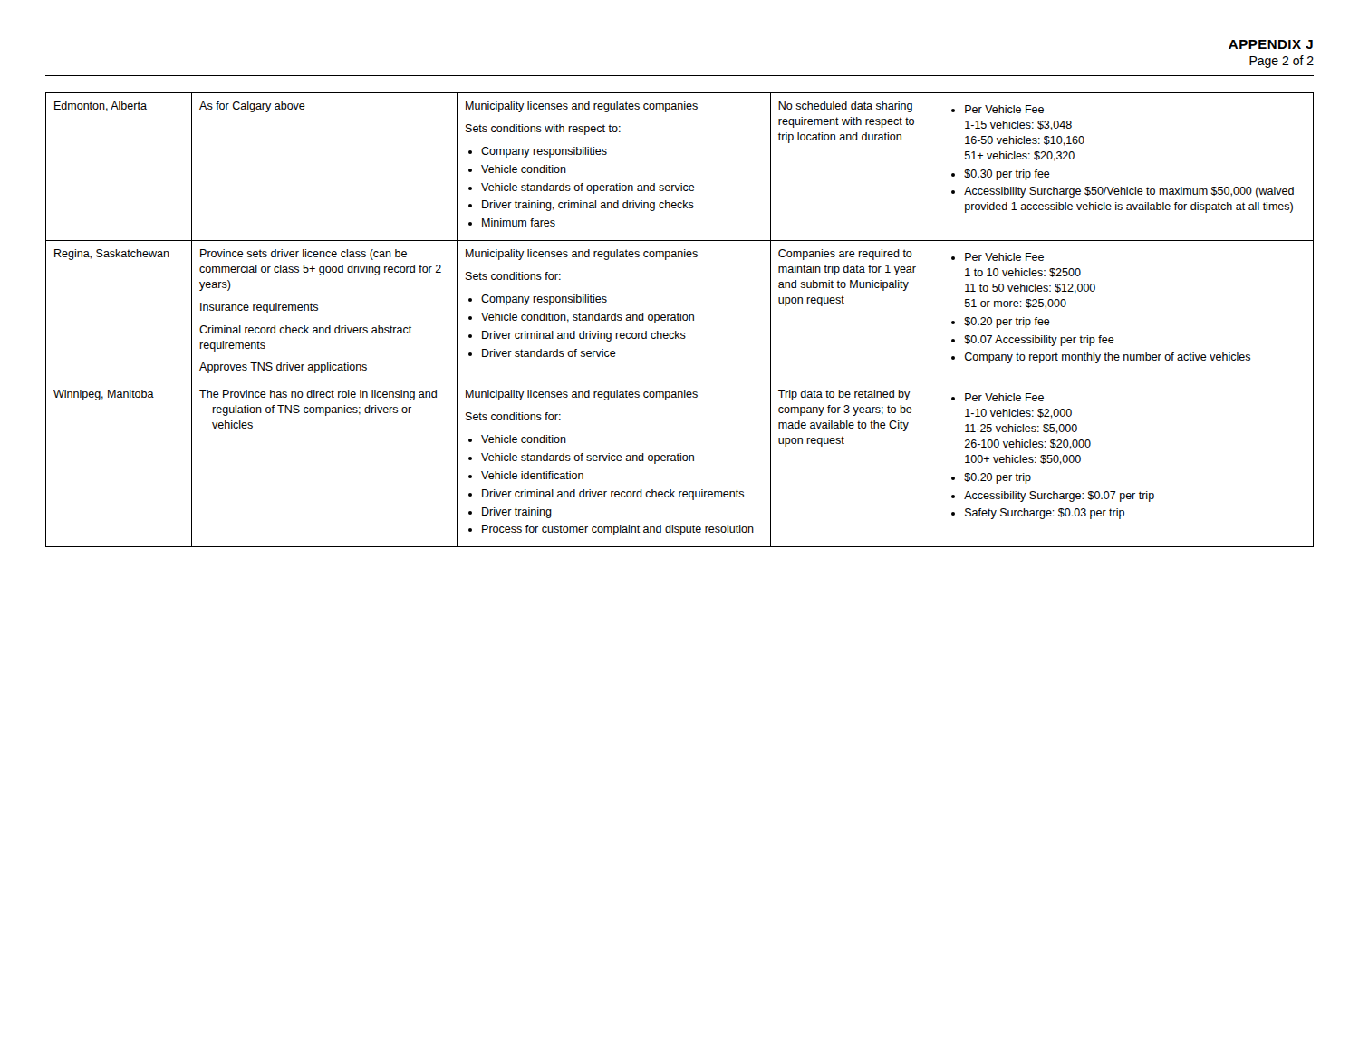APPENDIX J
Page 2 of 2
| Edmonton, Alberta | As for Calgary above | Municipality licenses and regulates companies Sets conditions with respect to: Company responsibilities Vehicle condition Vehicle standards of operation and service Driver training, criminal and driving checks Minimum fares | No scheduled data sharing requirement with respect to trip location and duration | Per Vehicle Fee 1-15 vehicles: $3,048 16-50 vehicles: $10,160 51+ vehicles: $20,320 $0.30 per trip fee Accessibility Surcharge $50/Vehicle to maximum $50,000 (waived provided 1 accessible vehicle is available for dispatch at all times) |
| Regina, Saskatchewan | Province sets driver licence class (can be commercial or class 5+ good driving record for 2 years) Insurance requirements Criminal record check and drivers abstract requirements Approves TNS driver applications | Municipality licenses and regulates companies Sets conditions for: Company responsibilities Vehicle condition, standards and operation Driver criminal and driving record checks Driver standards of service | Companies are required to maintain trip data for 1 year and submit to Municipality upon request | Per Vehicle Fee 1 to 10 vehicles: $2500 11 to 50 vehicles: $12,000 51 or more: $25,000 $0.20 per trip fee $0.07 Accessibility per trip fee Company to report monthly the number of active vehicles |
| Winnipeg, Manitoba | The Province has no direct role in licensing and regulation of TNS companies; drivers or vehicles | Municipality licenses and regulates companies Sets conditions for: Vehicle condition Vehicle standards of service and operation Vehicle identification Driver criminal and driver record check requirements Driver training Process for customer complaint and dispute resolution | Trip data to be retained by company for 3 years; to be made available to the City upon request | Per Vehicle Fee 1-10 vehicles: $2,000 11-25 vehicles: $5,000 26-100 vehicles: $20,000 100+ vehicles: $50,000 $0.20 per trip Accessibility Surcharge: $0.07 per trip Safety Surcharge: $0.03 per trip |